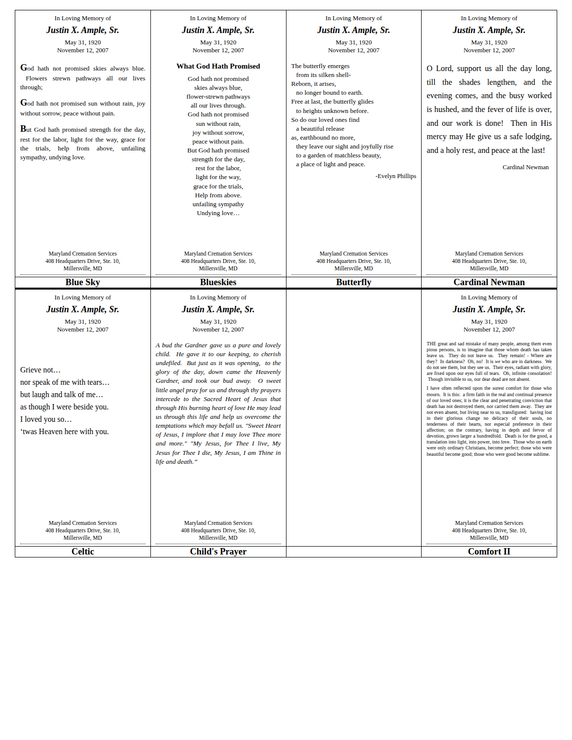| In Loving Memory of Justin X. Ample, Sr. May 31, 1920 November 12, 2007 G od hath not promised skies always blue. Flowers strewn pathways all our lives through; G od hath not promised sun without rain, joy without sorrow, peace without pain. B ut God hath promised strength for the day, rest for the labor, light for the way, grace for the trials, help from above, unfailing sympathy, undying love. Maryland Cremation Services 408 Headquarters Drive, Ste. 10, Millersville, MD | In Loving Memory of Justin X. Ample, Sr. May 31, 1920 November 12, 2007 What God Hath Promised God hath not promised skies always blue, flower-strewn pathways all our lives through. God hath not promised sun without rain, joy without sorrow, peace without pain. But God hath promised strength for the day, rest for the labor, light for the way, grace for the trials, Help from above. unfailing sympathy Undying love… Maryland Cremation Services 408 Headquarters Drive, Ste. 10, Millersville, MD | In Loving Memory of Justin X. Ample, Sr. May 31, 1920 November 12, 2007 The butterfly emerges from its silken shell- Reborn, it arises, no longer bound to earth. Free at last, the butterfly glides to heights unknown before. So do our loved ones find a beautiful release as, earthbound no more, they leave our sight and joyfully rise to a garden of matchless beauty, a place of light and peace. -Evelyn Phillips Maryland Cremation Services 408 Headquarters Drive, Ste. 10, Millersville, MD | In Loving Memory of Justin X. Ample, Sr. May 31, 1920 November 12, 2007 O Lord, support us all the day long, till the shades lengthen, and the evening comes, and the busy worked is hushed, and the fever of life is over, and our work is done! Then in His mercy may He give us a safe lodging, and a holy rest, and peace at the last! Cardinal Newman Maryland Cremation Services 408 Headquarters Drive, Ste. 10, Millersville, MD |
| Blue Sky | Blueskies | Butterfly | Cardinal Newman |
| In Loving Memory of Justin X. Ample, Sr. May 31, 1920 November 12, 2007 Grieve not… nor speak of me with tears… but laugh and talk of me… as though I were beside you. I loved you so… ‘twas Heaven here with you. Maryland Cremation Services 408 Headquarters Drive, Ste. 10, Millersville, MD | In Loving Memory of Justin X. Ample, Sr. May 31, 1920 November 12, 2007 A bud the Gardner gave us a pure and lovely child. He gave it to our keeping, to cherish undefiled. But just as it was opening, to the glory of the day, down came the Heavenly Gardner, and took our bud away. O sweet little angel pray for us and through thy prayers intercede to the Sacred Heart of Jesus that through His burning heart of love He may lead us through this life and help us overcome the temptations which may befall us. "Sweet Heart of Jesus, I implore that I may love Thee more and more." "My Jesus, for Thee I live, My Jesus for Thee I die, My Jesus, I am Thine in life and death.” Maryland Cremation Services 408 Headquarters Drive, Ste. 10, Millersville, MD | | In Loving Memory of Justin X. Ample, Sr. May 31, 1920 November 12, 2007 THE great and sad mistake of many people, among them even pious persons, is to imagine that those whom death has taken leave us. They do not leave us. They remain! - Where are they? In darkness? Oh, no! It is we who are in darkness. We do not see them, but they see us. Their eyes, radiant with glory, are fixed upon our eyes full of tears. Oh, infinite consolation! Though invisible to us, our dear dead are not absent. I have often reflected upon the surest comfort for those who mourn. It is this: a firm faith in the real and continual presence of our loved ones; it is the clear and penetrating conviction that death has not destroyed them, nor carried them away. They are not even absent, but living near to us, transfigured: having lost in their glorious change no delicacy of their souls, no tenderness of their hearts, nor especial preference in their affection; on the contrary, having in depth and fervor of devotion, grown larger a hundredfold. Death is for the good, a translation into light, into power, into love. Those who on earth were only ordinary Christians, become perfect; those who were beautiful become good; those who were good become sublime. Maryland Cremation Services 408 Headquarters Drive, Ste. 10, Millersville, MD |
| Celtic | Child's Prayer | | Comfort II |